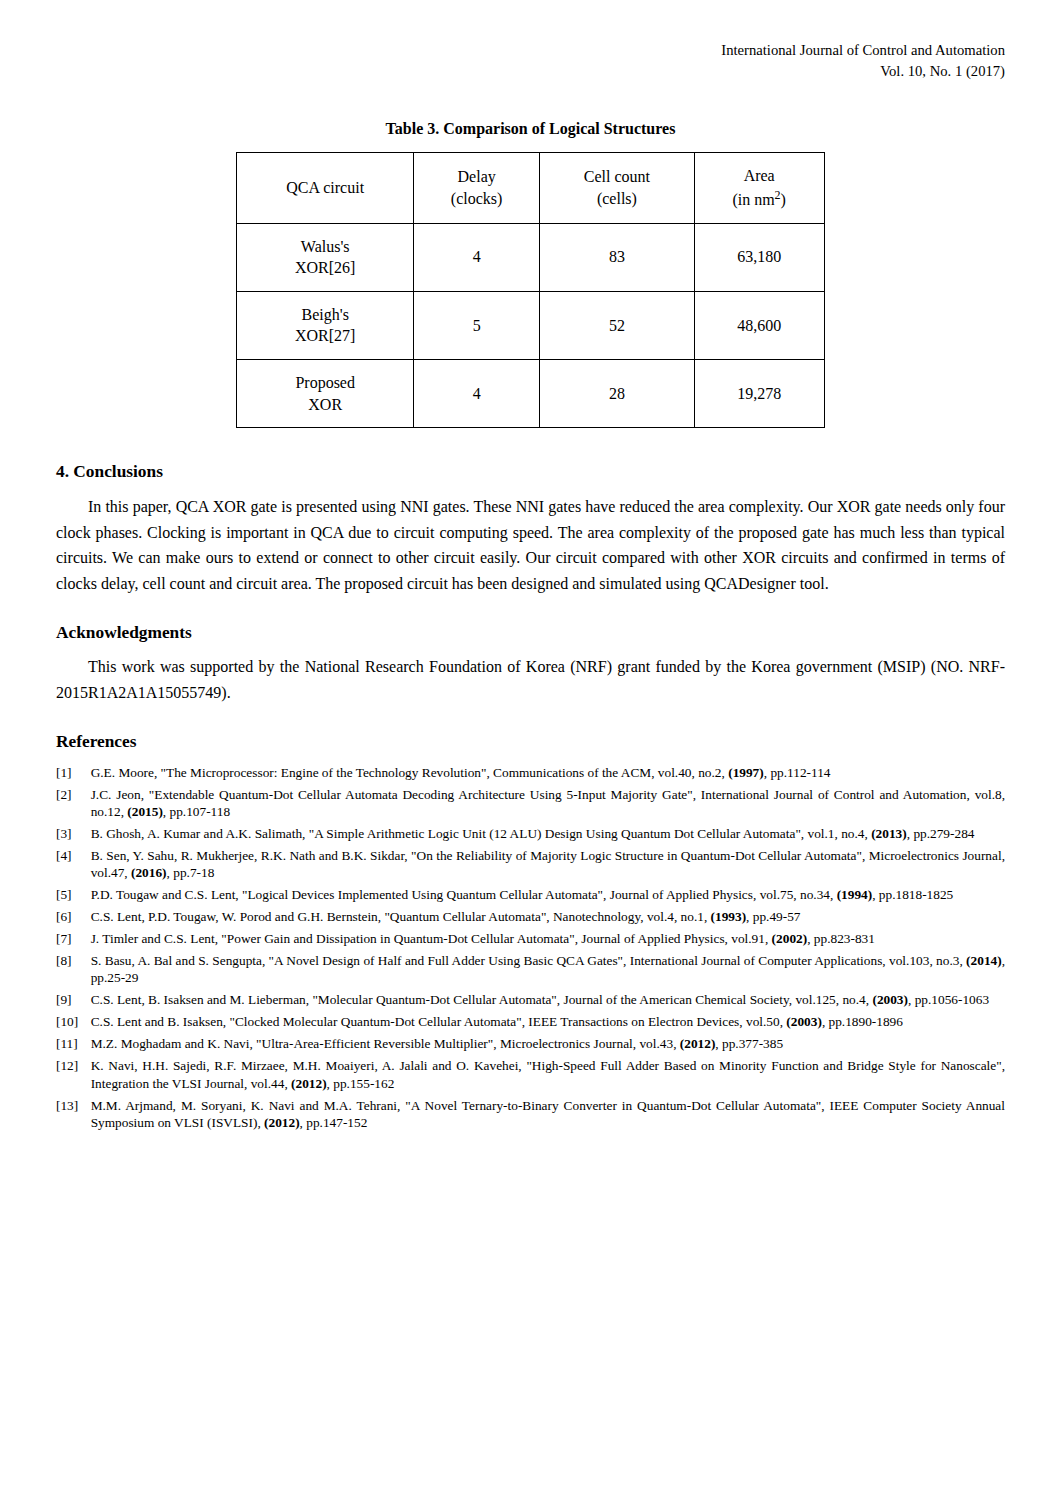International Journal of Control and Automation
Vol. 10, No. 1 (2017)
Table 3. Comparison of Logical Structures
| QCA circuit | Delay (clocks) | Cell count (cells) | Area (in nm 2 ) |
| --- | --- | --- | --- |
| Walus's XOR[26] | 4 | 83 | 63,180 |
| Beigh's XOR[27] | 5 | 52 | 48,600 |
| Proposed XOR | 4 | 28 | 19,278 |
4. Conclusions
In this paper, QCA XOR gate is presented using NNI gates. These NNI gates have reduced the area complexity. Our XOR gate needs only four clock phases. Clocking is important in QCA due to circuit computing speed. The area complexity of the proposed gate has much less than typical circuits. We can make ours to extend or connect to other circuit easily. Our circuit compared with other XOR circuits and confirmed in terms of clocks delay, cell count and circuit area. The proposed circuit has been designed and simulated using QCADesigner tool.
Acknowledgments
This work was supported by the National Research Foundation of Korea (NRF) grant funded by the Korea government (MSIP) (NO. NRF-2015R1A2A1A15055749).
References
[1] G.E. Moore, "The Microprocessor: Engine of the Technology Revolution", Communications of the ACM, vol.40, no.2, (1997), pp.112-114
[2] J.C. Jeon, "Extendable Quantum-Dot Cellular Automata Decoding Architecture Using 5-Input Majority Gate", International Journal of Control and Automation, vol.8, no.12, (2015), pp.107-118
[3] B. Ghosh, A. Kumar and A.K. Salimath, "A Simple Arithmetic Logic Unit (12 ALU) Design Using Quantum Dot Cellular Automata", vol.1, no.4, (2013), pp.279-284
[4] B. Sen, Y. Sahu, R. Mukherjee, R.K. Nath and B.K. Sikdar, "On the Reliability of Majority Logic Structure in Quantum-Dot Cellular Automata", Microelectronics Journal, vol.47, (2016), pp.7-18
[5] P.D. Tougaw and C.S. Lent, "Logical Devices Implemented Using Quantum Cellular Automata", Journal of Applied Physics, vol.75, no.34, (1994), pp.1818-1825
[6] C.S. Lent, P.D. Tougaw, W. Porod and G.H. Bernstein, "Quantum Cellular Automata", Nanotechnology, vol.4, no.1, (1993), pp.49-57
[7] J. Timler and C.S. Lent, "Power Gain and Dissipation in Quantum-Dot Cellular Automata", Journal of Applied Physics, vol.91, (2002), pp.823-831
[8] S. Basu, A. Bal and S. Sengupta, "A Novel Design of Half and Full Adder Using Basic QCA Gates", International Journal of Computer Applications, vol.103, no.3, (2014), pp.25-29
[9] C.S. Lent, B. Isaksen and M. Lieberman, "Molecular Quantum-Dot Cellular Automata", Journal of the American Chemical Society, vol.125, no.4, (2003), pp.1056-1063
[10] C.S. Lent and B. Isaksen, "Clocked Molecular Quantum-Dot Cellular Automata", IEEE Transactions on Electron Devices, vol.50, (2003), pp.1890-1896
[11] M.Z. Moghadam and K. Navi, "Ultra-Area-Efficient Reversible Multiplier", Microelectronics Journal, vol.43, (2012), pp.377-385
[12] K. Navi, H.H. Sajedi, R.F. Mirzaee, M.H. Moaiyeri, A. Jalali and O. Kavehei, "High-Speed Full Adder Based on Minority Function and Bridge Style for Nanoscale", Integration the VLSI Journal, vol.44, (2012), pp.155-162
[13] M.M. Arjmand, M. Soryani, K. Navi and M.A. Tehrani, "A Novel Ternary-to-Binary Converter in Quantum-Dot Cellular Automata", IEEE Computer Society Annual Symposium on VLSI (ISVLSI), (2012), pp.147-152